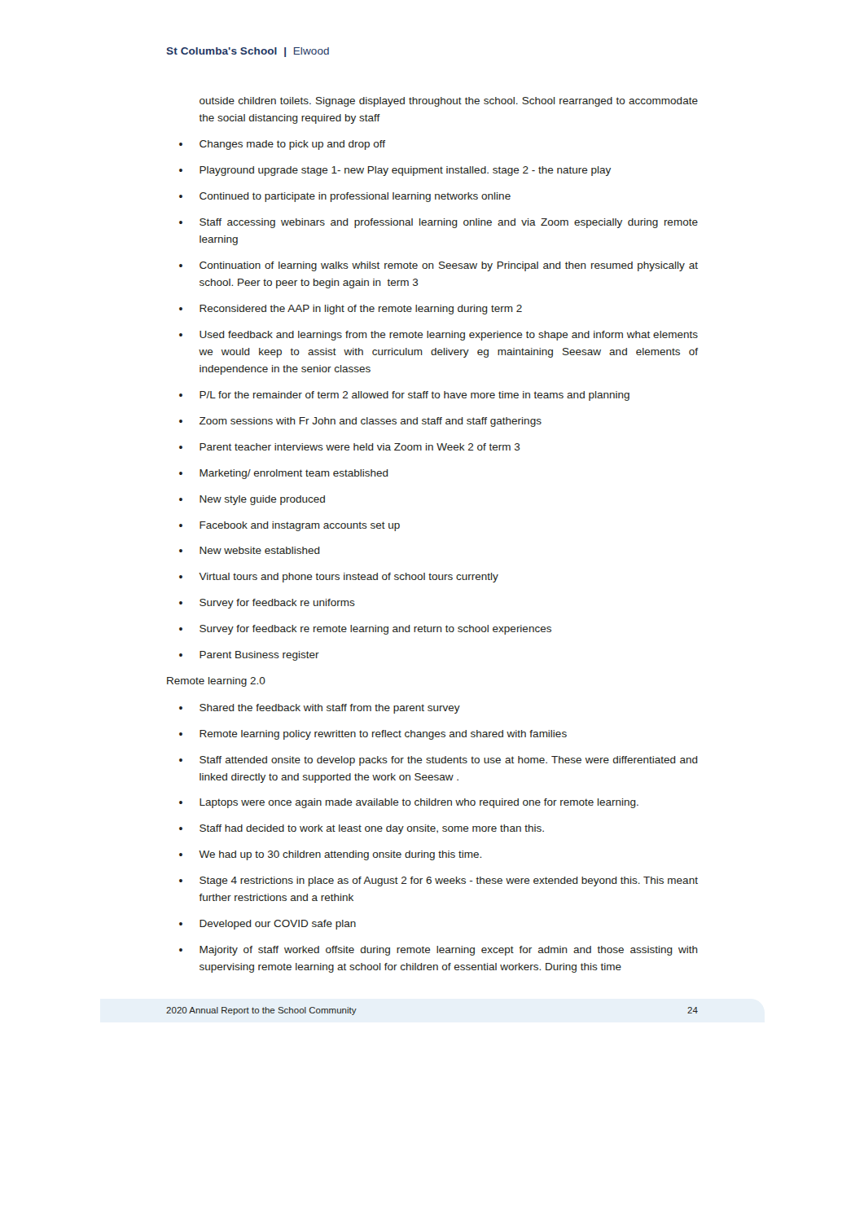St Columba's School | Elwood
outside children toilets. Signage displayed throughout the school. School rearranged to accommodate the social distancing required by staff
Changes made to pick up and drop off
Playground upgrade stage 1- new Play equipment installed. stage 2 - the nature play
Continued to participate in professional learning networks online
Staff accessing webinars and professional learning online and via Zoom especially during remote learning
Continuation of learning walks whilst remote on Seesaw by Principal and then resumed physically at school. Peer to peer to begin again in term 3
Reconsidered the AAP in light of the remote learning during term 2
Used feedback and learnings from the remote learning experience to shape and inform what elements we would keep to assist with curriculum delivery eg maintaining Seesaw and elements of independence in the senior classes
P/L for the remainder of term 2 allowed for staff to have more time in teams and planning
Zoom sessions with Fr John and classes and staff and staff gatherings
Parent teacher interviews were held via Zoom in Week 2 of term 3
Marketing/ enrolment team established
New style guide produced
Facebook and instagram accounts set up
New website established
Virtual tours and phone tours instead of school tours currently
Survey for feedback re uniforms
Survey for feedback re remote learning and return to school experiences
Parent Business register
Remote learning 2.0
Shared the feedback with staff from the parent survey
Remote learning policy rewritten to reflect changes and shared with families
Staff attended onsite to develop packs for the students to use at home. These were differentiated and linked directly to and supported the work on Seesaw .
Laptops were once again made available to children who required one for remote learning.
Staff had decided to work at least one day onsite, some more than this.
We had up to 30 children attending onsite during this time.
Stage 4 restrictions in place as of August 2 for 6 weeks - these were extended beyond this. This meant further restrictions and a rethink
Developed our COVID safe plan
Majority of staff worked offsite during remote learning except for admin and those assisting with supervising remote learning at school for children of essential workers. During this time
2020 Annual Report to the School Community
24